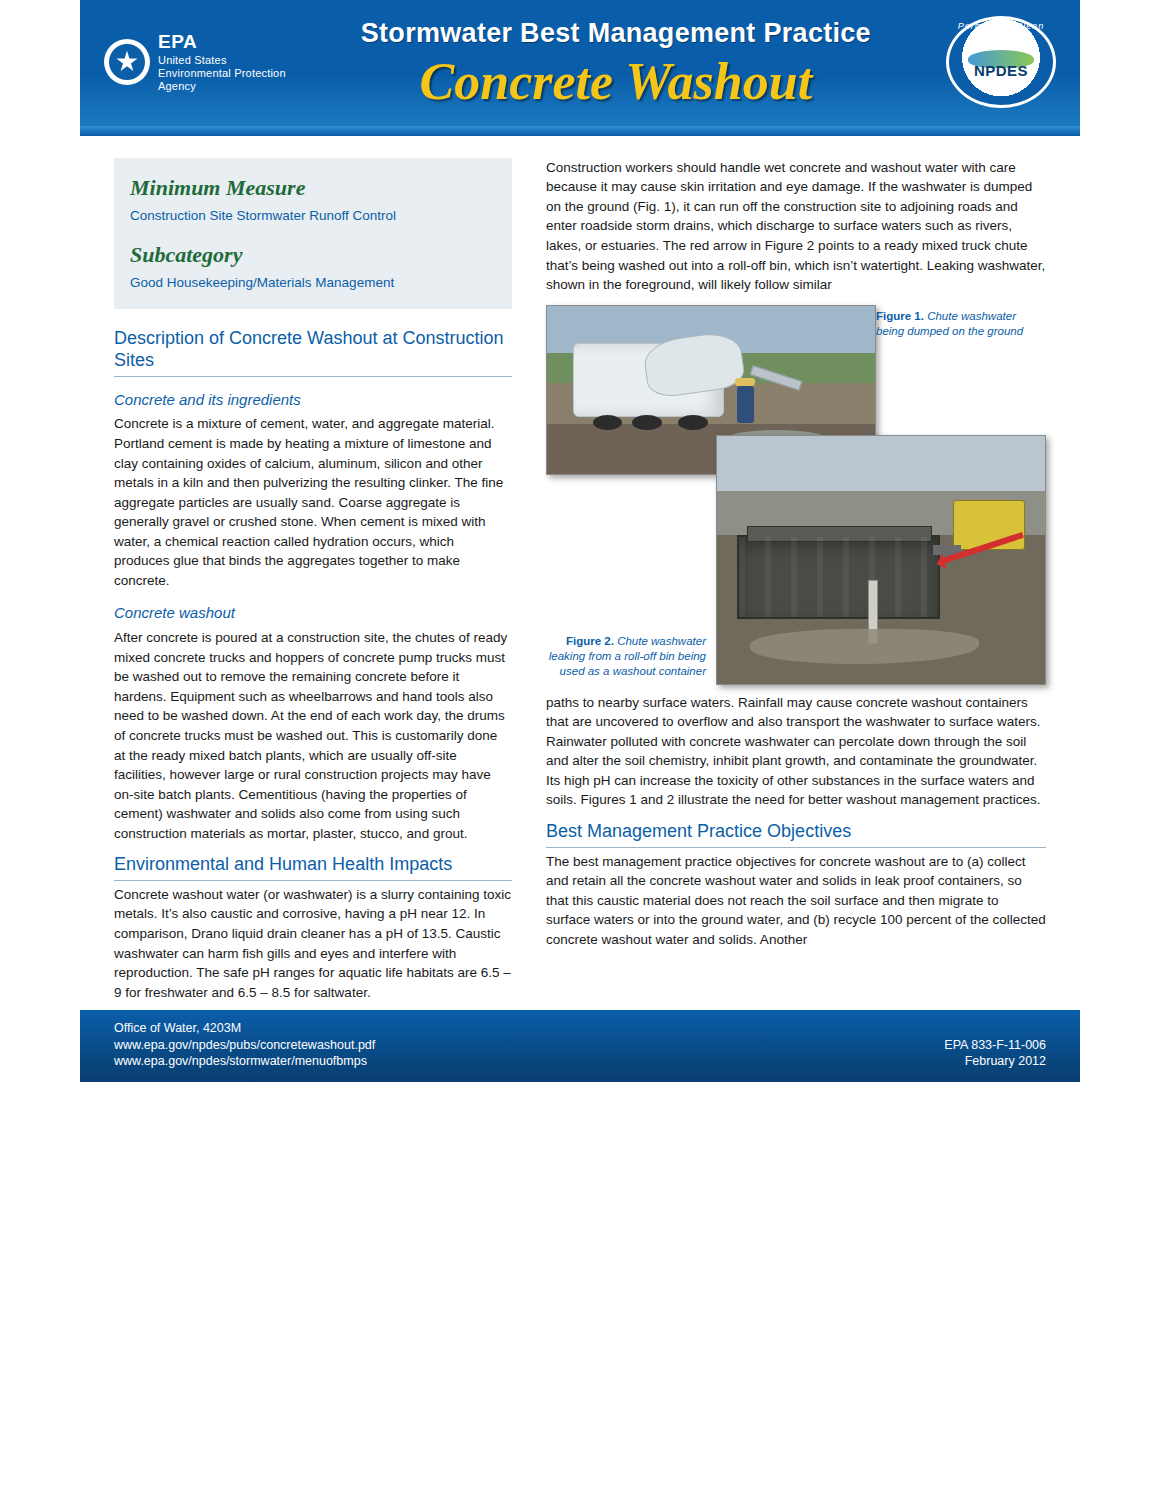EPA United States
Environmental Protection
Agency
Stormwater Best Management Practice
Concrete Washout
Permits for Clean Water
NPDES
Minimum Measure
Construction Site Stormwater Runoff Control
Subcategory
Good Housekeeping/Materials Management
Description of Concrete Washout at Construction Sites
Concrete and its ingredients
Concrete is a mixture of cement, water, and aggregate material. Portland cement is made by heating a mixture of limestone and clay containing oxides of calcium, aluminum, silicon and other metals in a kiln and then pulverizing the resulting clinker. The fine aggregate particles are usually sand. Coarse aggregate is generally gravel or crushed stone. When cement is mixed with water, a chemical reaction called hydration occurs, which produces glue that binds the aggregates together to make concrete.
Concrete washout
After concrete is poured at a construction site, the chutes of ready mixed concrete trucks and hoppers of concrete pump trucks must be washed out to remove the remaining concrete before it hardens. Equipment such as wheelbarrows and hand tools also need to be washed down. At the end of each work day, the drums of concrete trucks must be washed out. This is customarily done at the ready mixed batch plants, which are usually off-site facilities, however large or rural construction projects may have on-site batch plants. Cementitious (having the properties of cement) washwater and solids also come from using such construction materials as mortar, plaster, stucco, and grout.
Environmental and Human Health Impacts
Concrete washout water (or washwater) is a slurry containing toxic metals. It’s also caustic and corrosive, having a pH near 12. In comparison, Drano liquid drain cleaner has a pH of 13.5. Caustic washwater can harm fish gills and eyes and interfere with reproduction. The safe pH ranges for aquatic life habitats are 6.5 – 9 for freshwater and 6.5 – 8.5 for saltwater.
Construction workers should handle wet concrete and washout water with care because it may cause skin irritation and eye damage. If the washwater is dumped on the ground (Fig. 1), it can run off the construction site to adjoining roads and enter roadside storm drains, which discharge to surface waters such as rivers, lakes, or estuaries. The red arrow in Figure 2 points to a ready mixed truck chute that’s being washed out into a roll-off bin, which isn’t watertight. Leaking washwater, shown in the foreground, will likely follow similar
Figure 1. Chute washwater being dumped on the ground
Figure 2. Chute washwater leaking from a roll-off bin being used as a washout container
paths to nearby surface waters. Rainfall may cause concrete washout containers that are uncovered to overflow and also transport the washwater to surface waters. Rainwater polluted with concrete washwater can percolate down through the soil and alter the soil chemistry, inhibit plant growth, and contaminate the groundwater. Its high pH can increase the toxicity of other substances in the surface waters and soils. Figures 1 and 2 illustrate the need for better washout management practices.
Best Management Practice Objectives
The best management practice objectives for concrete washout are to (a) collect and retain all the concrete washout water and solids in leak proof containers, so that this caustic material does not reach the soil surface and then migrate to surface waters or into the ground water, and (b) recycle 100 percent of the collected concrete washout water and solids. Another
Office of Water, 4203M
www.epa.gov/npdes/pubs/concretewashout.pdf
www.epa.gov/npdes/stormwater/menuofbmps
EPA 833-F-11-006
February 2012